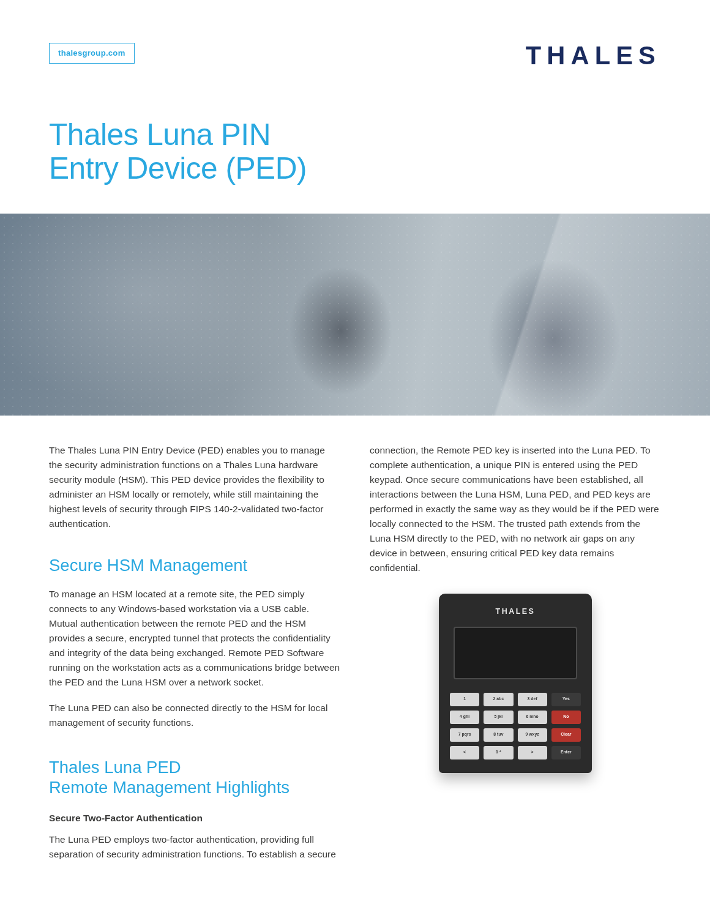thalesgroup.com
THALES
Thales Luna PIN
Entry Device (PED)
The Thales Luna PIN Entry Device (PED) enables you to manage the security administration functions on a Thales Luna hardware security module (HSM). This PED device provides the flexibility to administer an HSM locally or remotely, while still maintaining the highest levels of security through FIPS 140-2-validated two-factor authentication.
Secure HSM Management
To manage an HSM located at a remote site, the PED simply connects to any Windows-based workstation via a USB cable. Mutual authentication between the remote PED and the HSM provides a secure, encrypted tunnel that protects the confidentiality and integrity of the data being exchanged. Remote PED Software running on the workstation acts as a communications bridge between the PED and the Luna HSM over a network socket.
The Luna PED can also be connected directly to the HSM for local management of security functions.
Thales Luna PED
Remote Management Highlights
Secure Two-Factor Authentication
The Luna PED employs two-factor authentication, providing full separation of security administration functions. To establish a secure connection, the Remote PED key is inserted into the Luna PED. To complete authentication, a unique PIN is entered using the PED keypad. Once secure communications have been established, all interactions between the Luna HSM, Luna PED, and PED keys are performed in exactly the same way as they would be if the PED were locally connected to the HSM. The trusted path extends from the Luna HSM directly to the PED, with no network air gaps on any device in between, ensuring critical PED key data remains confidential.
THALES
1
2 abc
3 def
Yes
4 ghi
5 jkl
6 mno
No
7 pqrs
8 tuv
9 wxyz
Clear
<
0 *
>
Enter